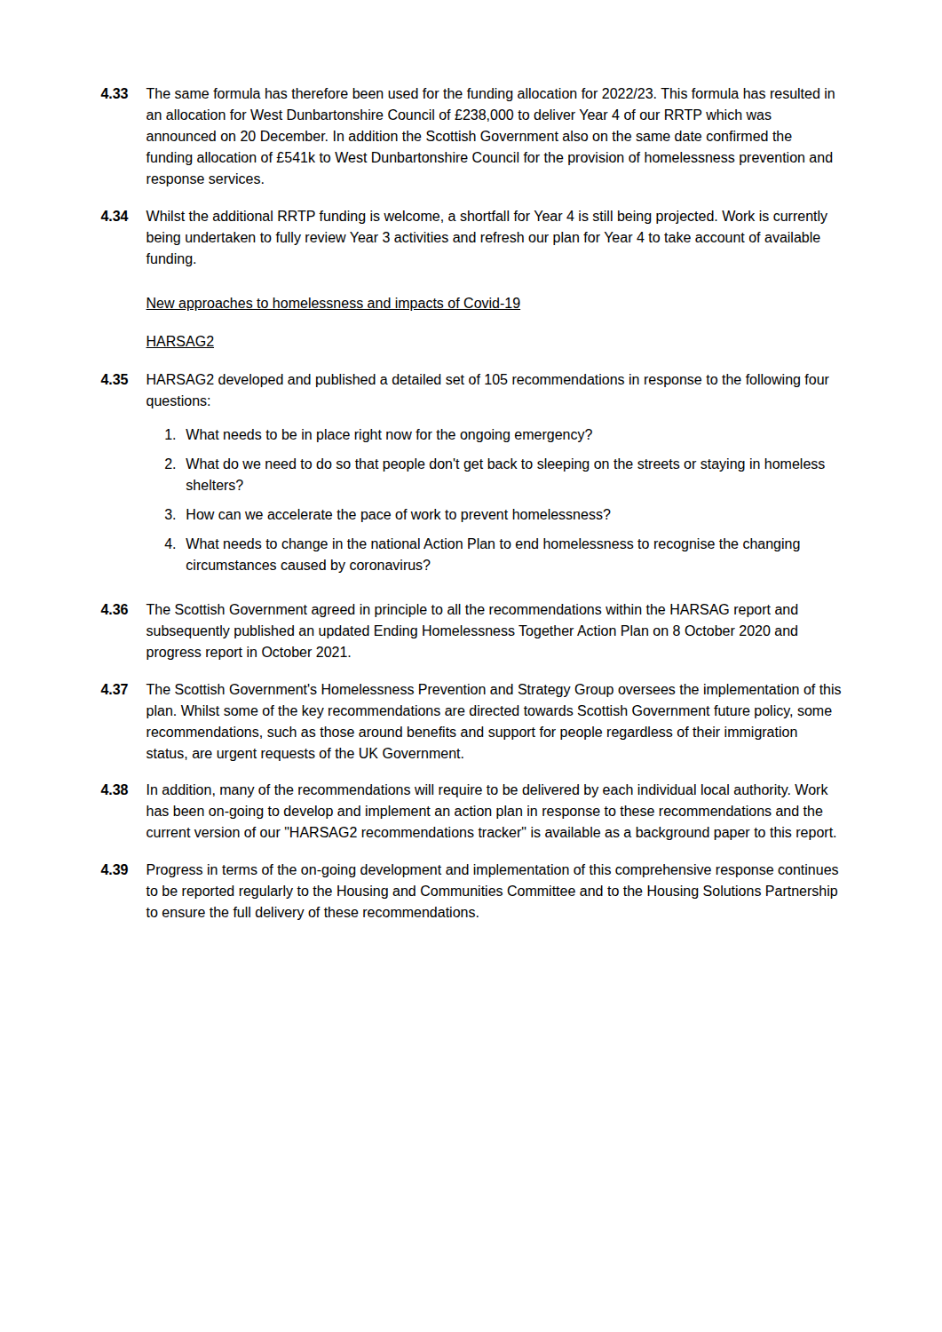4.33
The same formula has therefore been used for the funding allocation for 2022/23. This formula has resulted in an allocation for West Dunbartonshire Council of £238,000 to deliver Year 4 of our RRTP which was announced on 20 December. In addition the Scottish Government also on the same date confirmed the funding allocation of £541k to West Dunbartonshire Council for the provision of homelessness prevention and response services.
4.34
Whilst the additional RRTP funding is welcome, a shortfall for Year 4 is still being projected. Work is currently being undertaken to fully review Year 3 activities and refresh our plan for Year 4 to take account of available funding.
New approaches to homelessness and impacts of Covid-19
HARSAG2
4.35
HARSAG2 developed and published a detailed set of 105 recommendations in response to the following four questions:
What needs to be in place right now for the ongoing emergency?
What do we need to do so that people don't get back to sleeping on the streets or staying in homeless shelters?
How can we accelerate the pace of work to prevent homelessness?
What needs to change in the national Action Plan to end homelessness to recognise the changing circumstances caused by coronavirus?
4.36
The Scottish Government agreed in principle to all the recommendations within the HARSAG report and subsequently published an updated Ending Homelessness Together Action Plan on 8 October 2020 and progress report in October 2021.
4.37
The Scottish Government's Homelessness Prevention and Strategy Group oversees the implementation of this plan. Whilst some of the key recommendations are directed towards Scottish Government future policy, some recommendations, such as those around benefits and support for people regardless of their immigration status, are urgent requests of the UK Government.
4.38
In addition, many of the recommendations will require to be delivered by each individual local authority. Work has been on-going to develop and implement an action plan in response to these recommendations and the current version of our "HARSAG2 recommendations tracker" is available as a background paper to this report.
4.39
Progress in terms of the on-going development and implementation of this comprehensive response continues to be reported regularly to the Housing and Communities Committee and to the Housing Solutions Partnership to ensure the full delivery of these recommendations.